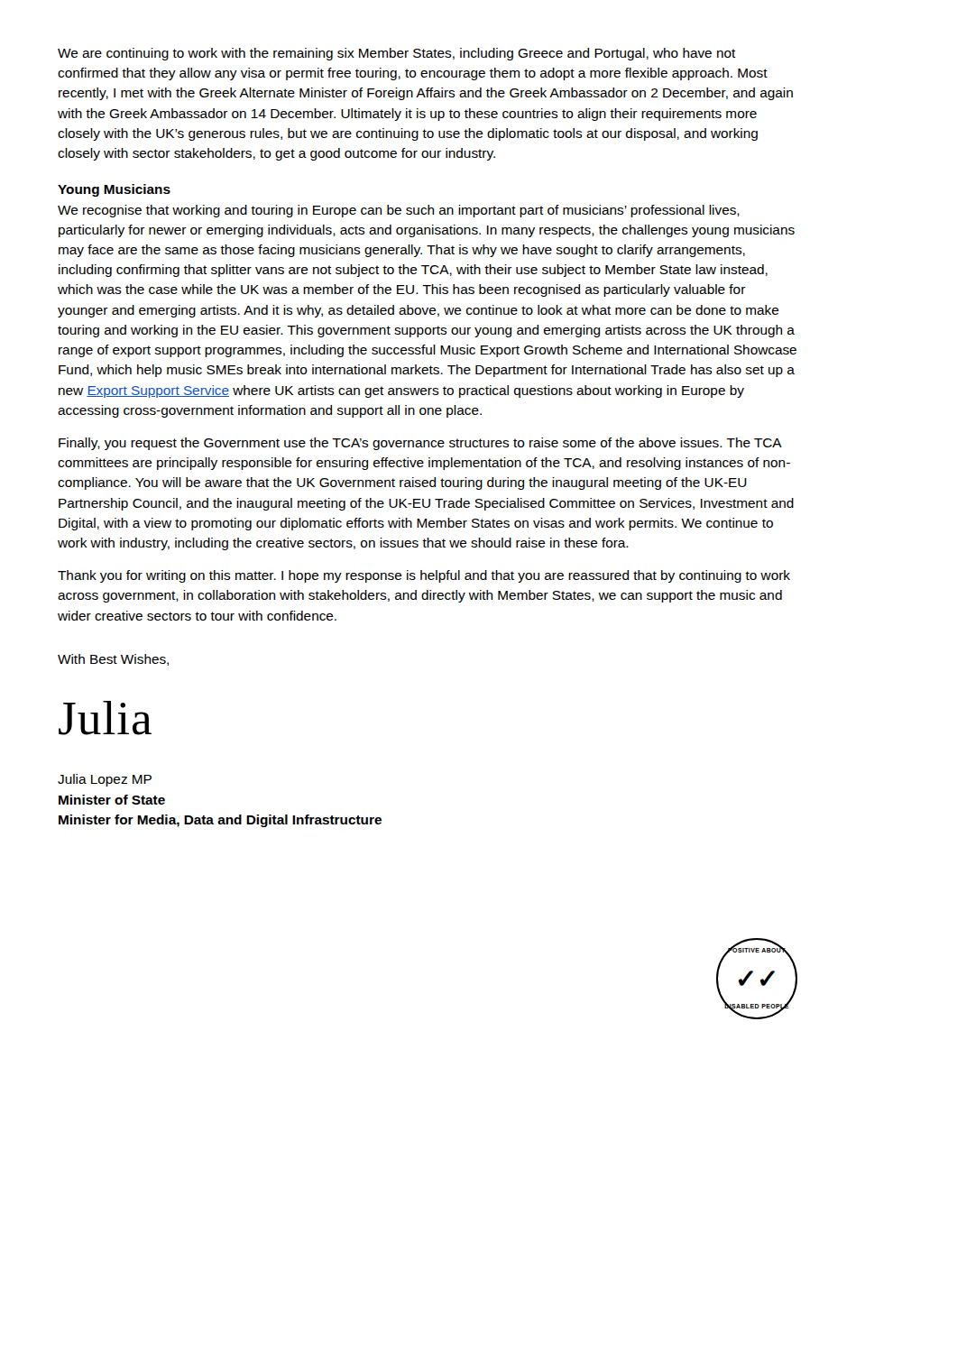We are continuing to work with the remaining six Member States, including Greece and Portugal, who have not confirmed that they allow any visa or permit free touring, to encourage them to adopt a more flexible approach. Most recently, I met with the Greek Alternate Minister of Foreign Affairs and the Greek Ambassador on 2 December, and again with the Greek Ambassador on 14 December. Ultimately it is up to these countries to align their requirements more closely with the UK’s generous rules, but we are continuing to use the diplomatic tools at our disposal, and working closely with sector stakeholders, to get a good outcome for our industry.
Young Musicians
We recognise that working and touring in Europe can be such an important part of musicians’ professional lives, particularly for newer or emerging individuals, acts and organisations. In many respects, the challenges young musicians may face are the same as those facing musicians generally. That is why we have sought to clarify arrangements, including confirming that splitter vans are not subject to the TCA, with their use subject to Member State law instead, which was the case while the UK was a member of the EU. This has been recognised as particularly valuable for younger and emerging artists. And it is why, as detailed above, we continue to look at what more can be done to make touring and working in the EU easier. This government supports our young and emerging artists across the UK through a range of export support programmes, including the successful Music Export Growth Scheme and International Showcase Fund, which help music SMEs break into international markets. The Department for International Trade has also set up a new Export Support Service where UK artists can get answers to practical questions about working in Europe by accessing cross-government information and support all in one place.
Finally, you request the Government use the TCA’s governance structures to raise some of the above issues. The TCA committees are principally responsible for ensuring effective implementation of the TCA, and resolving instances of non-compliance. You will be aware that the UK Government raised touring during the inaugural meeting of the UK-EU Partnership Council, and the inaugural meeting of the UK-EU Trade Specialised Committee on Services, Investment and Digital, with a view to promoting our diplomatic efforts with Member States on visas and work permits. We continue to work with industry, including the creative sectors, on issues that we should raise in these fora.
Thank you for writing on this matter. I hope my response is helpful and that you are reassured that by continuing to work across government, in collaboration with stakeholders, and directly with Member States, we can support the music and wider creative sectors to tour with confidence.
With Best Wishes,
Julia
Julia Lopez MP
Minister of State
Minister for Media, Data and Digital Infrastructure
POSITIVE ABOUT ✓✓ DISABLED PEOPLE